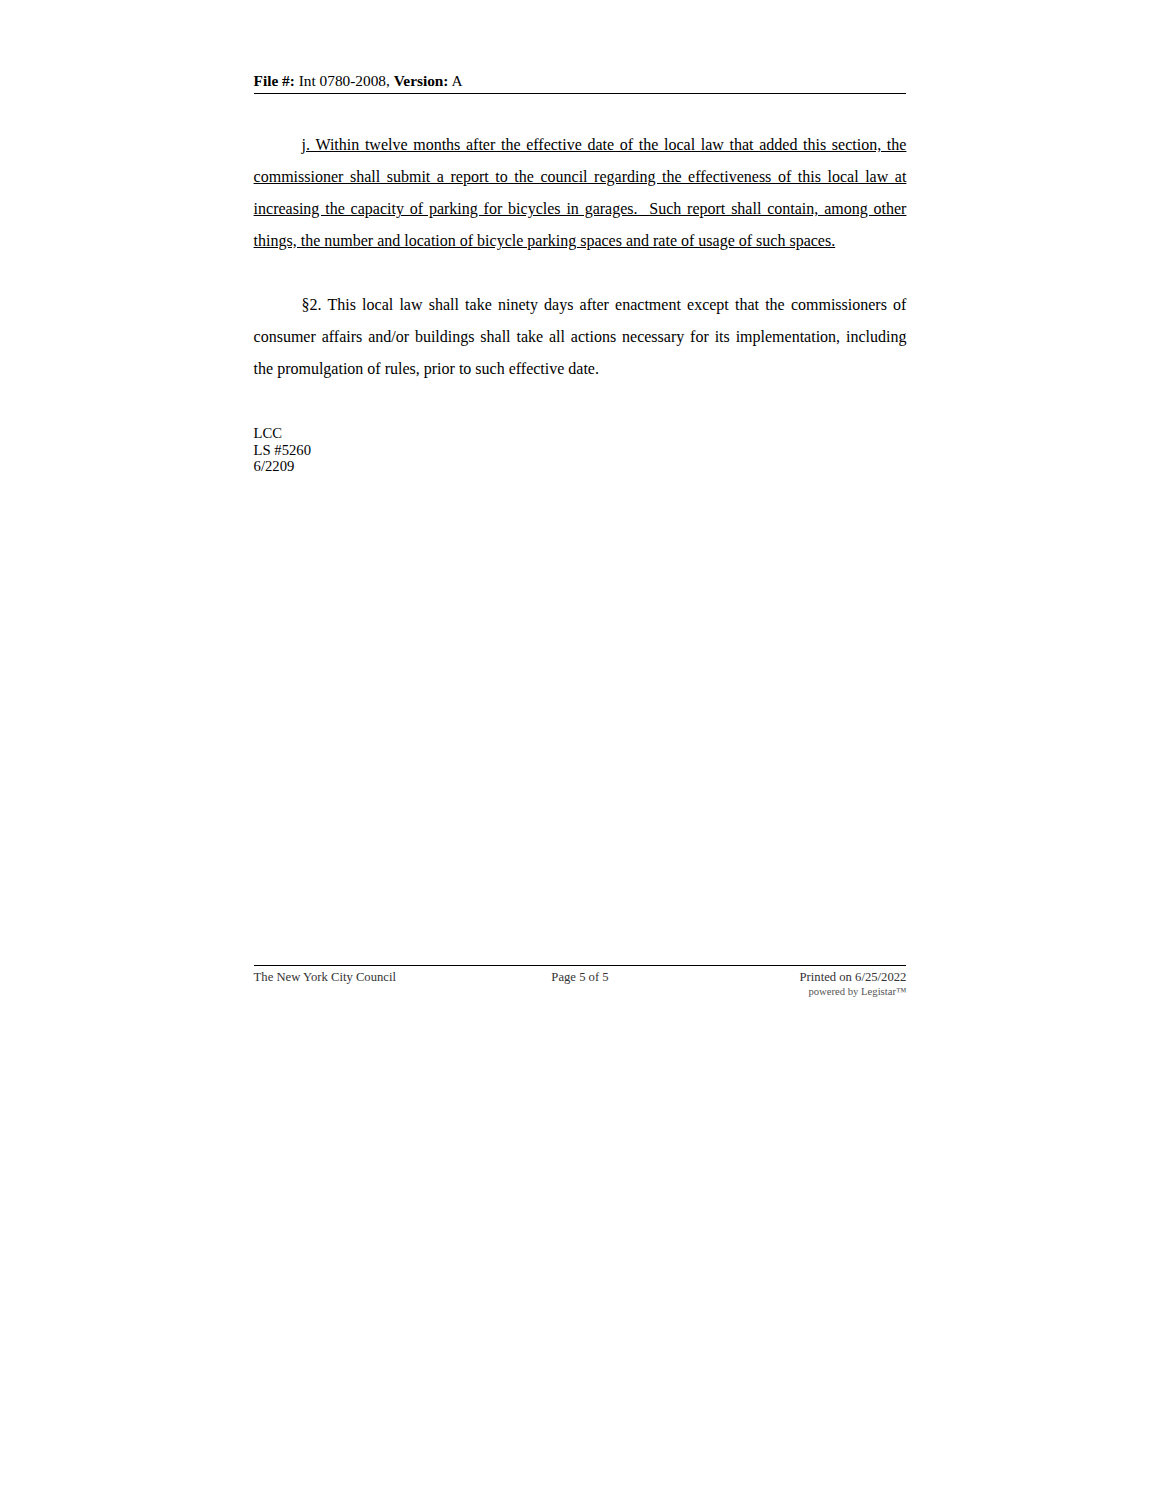File #: Int 0780-2008, Version: A
j. Within twelve months after the effective date of the local law that added this section, the commissioner shall submit a report to the council regarding the effectiveness of this local law at increasing the capacity of parking for bicycles in garages. Such report shall contain, among other things, the number and location of bicycle parking spaces and rate of usage of such spaces.
§2. This local law shall take ninety days after enactment except that the commissioners of consumer affairs and/or buildings shall take all actions necessary for its implementation, including the promulgation of rules, prior to such effective date.
LCC
LS #5260
6/2209
The New York City Council
Page 5 of 5
Printed on 6/25/2022 powered by Legistar™